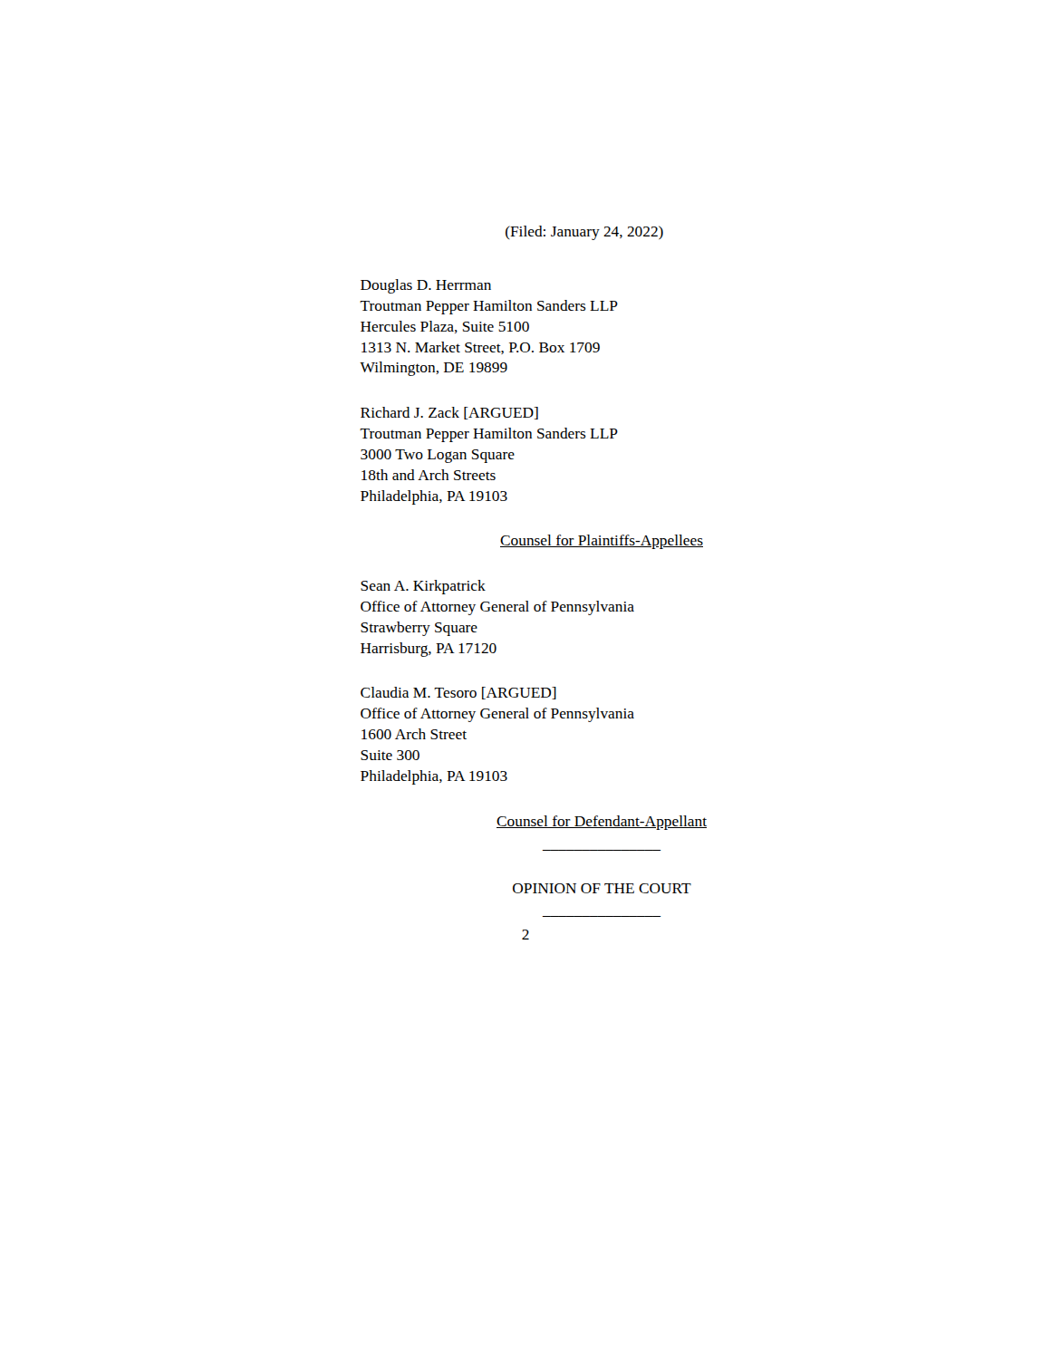(Filed: January 24, 2022)
Douglas D. Herrman
Troutman Pepper Hamilton Sanders LLP
Hercules Plaza, Suite 5100
1313 N. Market Street, P.O. Box 1709
Wilmington, DE 19899
Richard J. Zack [ARGUED]
Troutman Pepper Hamilton Sanders LLP
3000 Two Logan Square
18th and Arch Streets
Philadelphia, PA 19103
Counsel for Plaintiffs-Appellees
Sean A. Kirkpatrick
Office of Attorney General of Pennsylvania
Strawberry Square
Harrisburg, PA 17120
Claudia M. Tesoro [ARGUED]
Office of Attorney General of Pennsylvania
1600 Arch Street
Suite 300
Philadelphia, PA 19103
Counsel for Defendant-Appellant
_______________
OPINION OF THE COURT
_______________
2